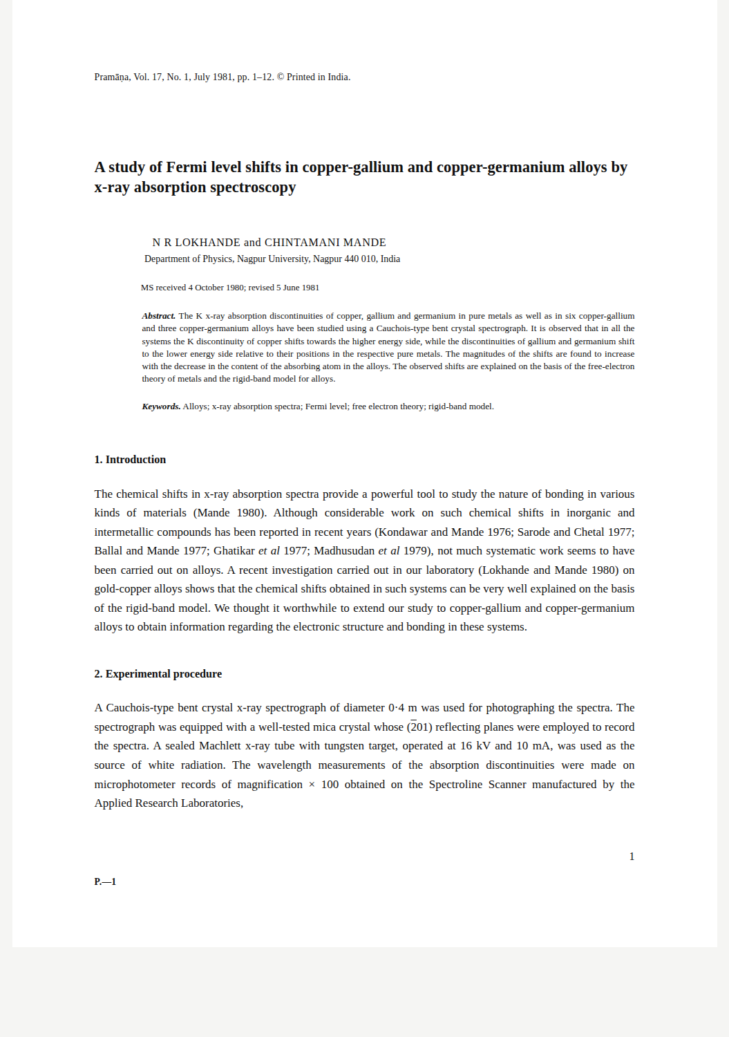Pramāṇa, Vol. 17, No. 1, July 1981, pp. 1–12. © Printed in India.
A study of Fermi level shifts in copper-gallium and copper-germanium alloys by x-ray absorption spectroscopy
N R LOKHANDE and CHINTAMANI MANDE
Department of Physics, Nagpur University, Nagpur 440 010, India
MS received 4 October 1980; revised 5 June 1981
Abstract. The K x-ray absorption discontinuities of copper, gallium and germanium in pure metals as well as in six copper-gallium and three copper-germanium alloys have been studied using a Cauchois-type bent crystal spectrograph. It is observed that in all the systems the K discontinuity of copper shifts towards the higher energy side, while the discontinuities of gallium and germanium shift to the lower energy side relative to their positions in the respective pure metals. The magnitudes of the shifts are found to increase with the decrease in the content of the absorbing atom in the alloys. The observed shifts are explained on the basis of the free-electron theory of metals and the rigid-band model for alloys.
Keywords. Alloys; x-ray absorption spectra; Fermi level; free electron theory; rigid-band model.
1. Introduction
The chemical shifts in x-ray absorption spectra provide a powerful tool to study the nature of bonding in various kinds of materials (Mande 1980). Although considerable work on such chemical shifts in inorganic and intermetallic compounds has been reported in recent years (Kondawar and Mande 1976; Sarode and Chetal 1977; Ballal and Mande 1977; Ghatikar et al 1977; Madhusudan et al 1979), not much systematic work seems to have been carried out on alloys. A recent investigation carried out in our laboratory (Lokhande and Mande 1980) on gold-copper alloys shows that the chemical shifts obtained in such systems can be very well explained on the basis of the rigid-band model. We thought it worthwhile to extend our study to copper-gallium and copper-germanium alloys to obtain information regarding the electronic structure and bonding in these systems.
2. Experimental procedure
A Cauchois-type bent crystal x-ray spectrograph of diameter 0·4 m was used for photographing the spectra. The spectrograph was equipped with a well-tested mica crystal whose (201) reflecting planes were employed to record the spectra. A sealed Machlett x-ray tube with tungsten target, operated at 16 kV and 10 mA, was used as the source of white radiation. The wavelength measurements of the absorption discontinuities were made on microphotometer records of magnification × 100 obtained on the Spectroline Scanner manufactured by the Applied Research Laboratories,
1
P.—1